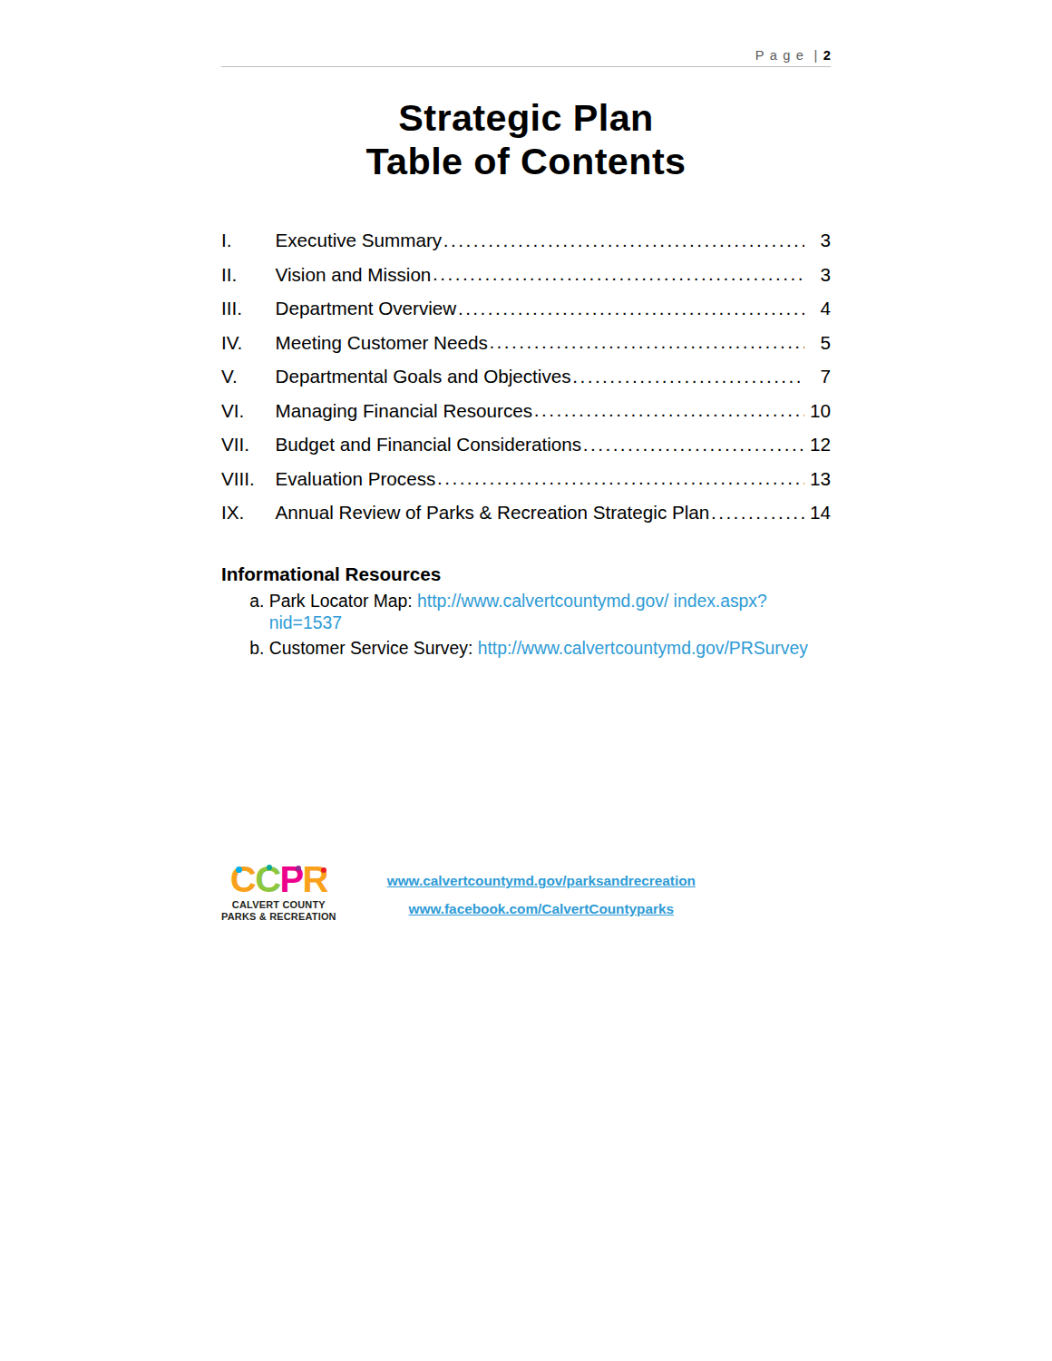P a g e | 2
Strategic PlanTable of Contents
I. Executive Summary ................................................................. 3
II. Vision and Mission ................................................................. 3
III. Department Overview ............................................................. 4
IV. Meeting Customer Needs ......................................................... 5
V. Departmental Goals and Objectives ....................................... 7
VI. Managing Financial Resources ............................................. 10
VII. Budget and Financial Considerations ..................................... 12
VIII. Evaluation Process ................................................................... 13
IX. Annual Review of Parks & Recreation Strategic Plan .............. 14
Informational Resources
Park Locator Map: http://www.calvertcountymd.gov/ index.aspx?nid=1537
Customer Service Survey: http://www.calvertcountymd.gov/PRSurvey
CCPR
CALVERT COUNTY
PARKS & RECREATION
www.calvertcountymd.gov/parksandrecreation
www.facebook.com/CalvertCountyparks